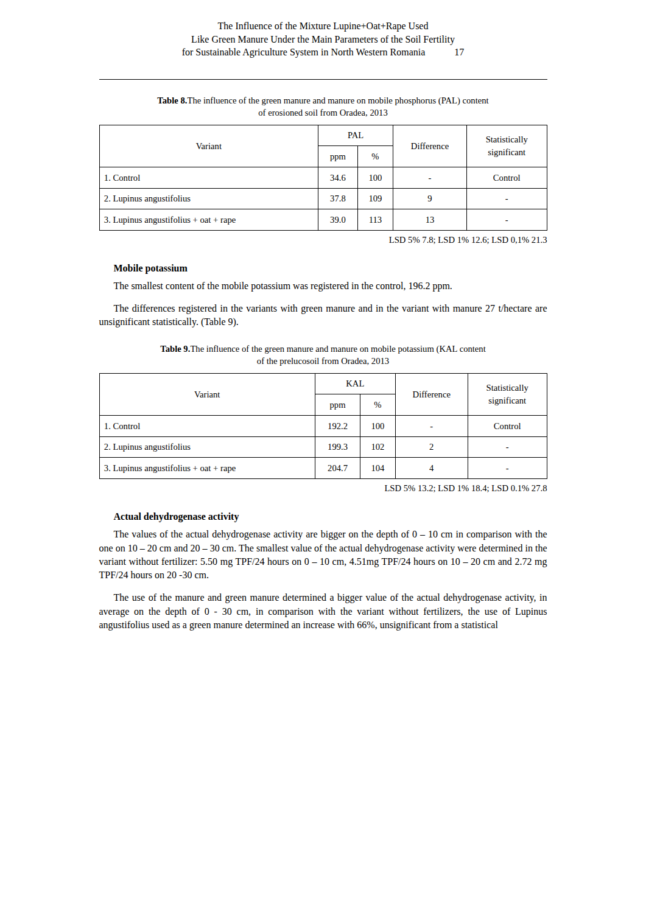The Influence of the Mixture Lupine+Oat+Rape Used
Like Green Manure Under the Main Parameters of the Soil Fertility
for Sustainable Agriculture System in North Western Romania 17
Table 8. The influence of the green manure and manure on mobile phosphorus (PAL) content
of erosioned soil from Oradea, 2013
| Variant | PAL | Difference | Statistically significant |
| --- | --- | --- | --- |
| ppm | % |
| 1. Control | 34.6 | 100 | - | Control |
| 2. Lupinus angustifolius | 37.8 | 109 | 9 | - |
| 3. Lupinus angustifolius + oat + rape | 39.0 | 113 | 13 | - |
LSD 5% 7.8; LSD 1% 12.6; LSD 0,1% 21.3
Mobile potassium
The smallest content of the mobile potassium was registered in the control, 196.2 ppm.
The differences registered in the variants with green manure and in the variant with manure 27 t/hectare are unsignificant statistically. (Table 9).
Table 9. The influence of the green manure and manure on mobile potassium (KAL content
of the prelucosoil from Oradea, 2013
| Variant | KAL | Difference | Statistically significant |
| --- | --- | --- | --- |
| ppm | % |
| 1. Control | 192.2 | 100 | - | Control |
| 2. Lupinus angustifolius | 199.3 | 102 | 2 | - |
| 3. Lupinus angustifolius + oat + rape | 204.7 | 104 | 4 | - |
LSD 5% 13.2; LSD 1% 18.4; LSD 0.1% 27.8
Actual dehydrogenase activity
The values of the actual dehydrogenase activity are bigger on the depth of 0 – 10 cm in comparison with the one on 10 – 20 cm and 20 – 30 cm. The smallest value of the actual dehydrogenase activity were determined in the variant without fertilizer: 5.50 mg TPF/24 hours on 0 – 10 cm, 4.51mg TPF/24 hours on 10 – 20 cm and 2.72 mg TPF/24 hours on 20 -30 cm.
The use of the manure and green manure determined a bigger value of the actual dehydrogenase activity, in average on the depth of 0 - 30 cm, in comparison with the variant without fertilizers, the use of Lupinus angustifolius used as a green manure determined an increase with 66%, unsignificant from a statistical